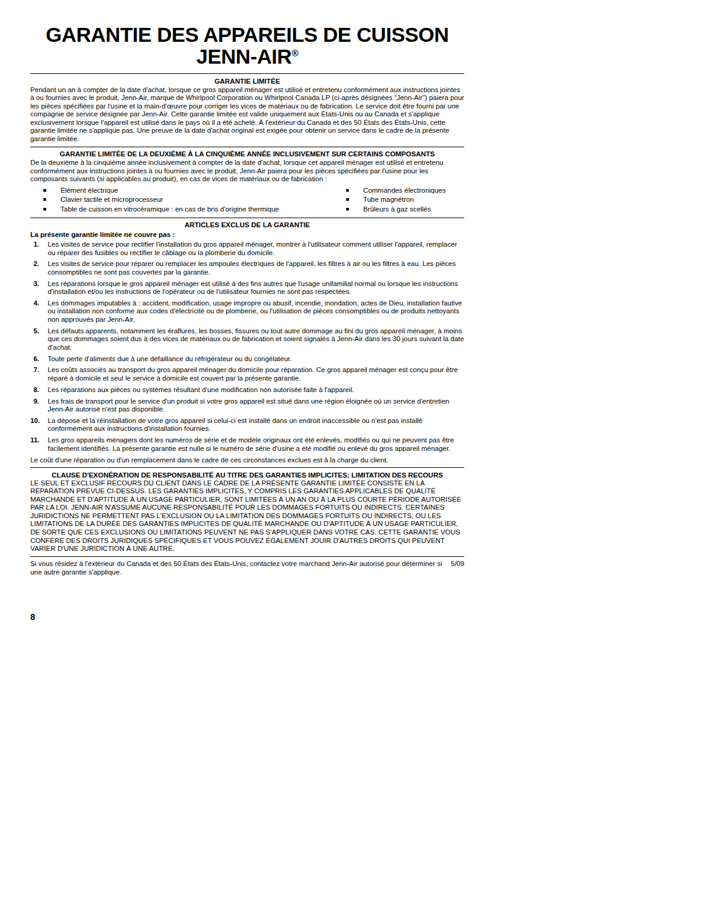GARANTIE DES APPAREILS DE CUISSON JENN-AIR®
GARANTIE LIMITÉE
Pendant un an à compter de la date d'achat, lorsque ce gros appareil ménager est utilisé et entretenu conformément aux instructions jointes à ou fournies avec le produit, Jenn-Air, marque de Whirlpool Corporation ou Whirlpool Canada LP (ci-après désignées “Jenn-Air”) paiera pour les pièces spécifiées par l'usine et la main-d'œuvre pour corriger les vices de matériaux ou de fabrication. Le service doit être fourni par une compagnie de service désignée par Jenn-Air. Cette garantie limitée est valide uniquement aux États-Unis ou au Canada et s'applique exclusivement lorsque l'appareil est utilisé dans le pays où il a été acheté. À l'extérieur du Canada et des 50 États des États-Unis, cette garantie limitée ne s'applique pas. Une preuve de la date d'achat original est exigée pour obtenir un service dans le cadre de la présente garantie limitée.
GARANTIE LIMITÉE DE LA DEUXIÈME À LA CINQUIÈME ANNÉE INCLUSIVEMENT SUR CERTAINS COMPOSANTS
De la deuxième à la cinquième année inclusivement à compter de la date d'achat, lorsque cet appareil ménager est utilisé et entretenu conformément aux instructions jointes à ou fournies avec le produit, Jenn-Air paiera pour les pièces spécifiées par l'usine pour les composants suivants (si applicables au produit), en cas de vices de matériaux ou de fabrication :
| ■ | Élément électrique | ■ | Commandes électroniques |
| ■ | Clavier tactile et microprocesseur | ■ | Tube magnétron |
| ■ | Table de cuisson en vitrocéramique : en cas de bris d'origine thermique | ■ | Brûleurs à gaz scellés |
ARTICLES EXCLUS DE LA GARANTIE
La présente garantie limitée ne couvre pas :
Les visites de service pour rectifier l'installation du gros appareil ménager, montrer à l'utilisateur comment utiliser l'appareil, remplacer ou réparer des fusibles ou rectifier le câblage ou la plomberie du domicile.
Les visites de service pour réparer ou remplacer les ampoules électriques de l'appareil, les filtres à air ou les filtres à eau. Les pièces consomptibles ne sont pas couvertes par la garantie.
Les réparations lorsque le gros appareil ménager est utilisé à des fins autres que l'usage unifamilial normal ou lorsque les instructions d'installation et/ou les instructions de l'opérateur ou de l'utilisateur fournies ne sont pas respectées.
Les dommages imputables à : accident, modification, usage impropre ou abusif, incendie, inondation, actes de Dieu, installation fautive ou installation non conforme aux codes d'électricité ou de plomberie, ou l'utilisation de pièces consomptibles ou de produits nettoyants non approuvés par Jenn-Air.
Les défauts apparents, notamment les éraflures, les bosses, fissures ou tout autre dommage au fini du gros appareil ménager, à moins que ces dommages soient dus à des vices de matériaux ou de fabrication et soient signalés à Jenn-Air dans les 30 jours suivant la date d'achat.
Toute perte d'aliments due à une défaillance du réfrigérateur ou du congélateur.
Les coûts associés au transport du gros appareil ménager du domicile pour réparation. Ce gros appareil ménager est conçu pour être réparé à domicile et seul le service à domicile est couvert par la présente garantie.
Les réparations aux pièces ou systèmes résultant d'une modification non autorisée faite à l'appareil.
Les frais de transport pour le service d'un produit si votre gros appareil est situé dans une région éloignée où un service d'entretien Jenn-Air autorisé n'est pas disponible.
La dépose et la réinstallation de votre gros appareil si celui-ci est installé dans un endroit inaccessible ou n'est pas installé conformément aux instructions d'installation fournies.
Les gros appareils ménagers dont les numéros de série et de modèle originaux ont été enlevés, modifiés ou qui ne peuvent pas être facilement identifiés. La présente garantie est nulle si le numéro de série d'usine a été modifié ou enlevé du gros appareil ménager.
Le coût d'une réparation ou d'un remplacement dans le cadre de ces circonstances exclues est à la charge du client.
CLAUSE D'EXONÉRATION DE RESPONSABILITÉ AU TITRE DES GARANTIES IMPLICITES; LIMITATION DES RECOURS
LE SEUL ET EXCLUSIF RECOURS DU CLIENT DANS LE CADRE DE LA PRÉSENTE GARANTIE LIMITÉE CONSISTE EN LA RÉPARATION PRÉVUE CI-DESSUS. LES GARANTIES IMPLICITES, Y COMPRIS LES GARANTIES APPLICABLES DE QUALITÉ MARCHANDE ET D'APTITUDE À UN USAGE PARTICULIER, SONT LIMITÉES À UN AN OU À LA PLUS COURTE PÉRIODE AUTORISÉE PAR LA LOI. JENN-AIR N'ASSUME AUCUNE RESPONSABILITÉ POUR LES DOMMAGES FORTUITS OU INDIRECTS. CERTAINES JURIDICTIONS NE PERMETTENT PAS L'EXCLUSION OU LA LIMITATION DES DOMMAGES FORTUITS OU INDIRECTS, OU LES LIMITATIONS DE LA DURÉE DES GARANTIES IMPLICITES DE QUALITÉ MARCHANDE OU D'APTITUDE À UN USAGE PARTICULIER, DE SORTE QUE CES EXCLUSIONS OU LIMITATIONS PEUVENT NE PAS S'APPLIQUER DANS VOTRE CAS. CETTE GARANTIE VOUS CONFÈRE DES DROITS JURIDIQUES SPÉCIFIQUES ET VOUS POUVEZ ÉGALEMENT JOUIR D'AUTRES DROITS QUI PEUVENT VARIER D'UNE JURIDICTION À UNE AUTRE.
5/09 Si vous résidez à l'extérieur du Canada et des 50 États des États-Unis, contactez votre marchand Jenn-Air autorisé pour déterminer si une autre garantie s'applique.
8